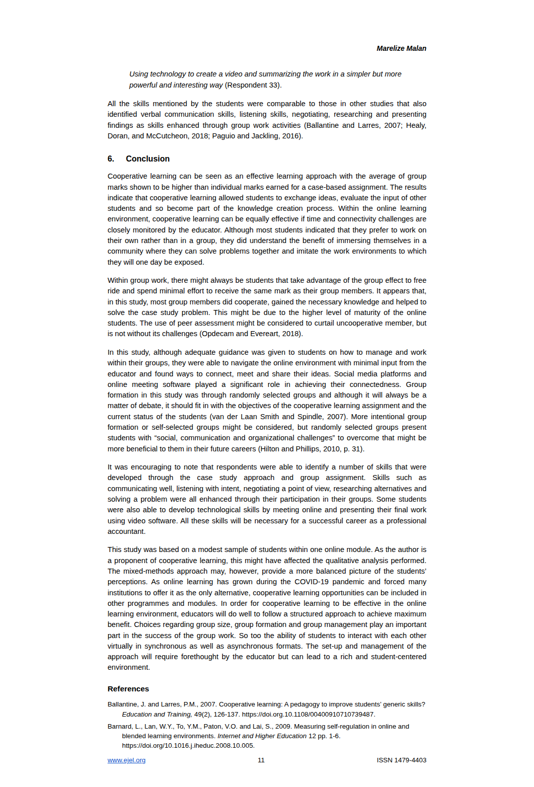Marelize Malan
Using technology to create a video and summarizing the work in a simpler but more powerful and interesting way (Respondent 33).
All the skills mentioned by the students were comparable to those in other studies that also identified verbal communication skills, listening skills, negotiating, researching and presenting findings as skills enhanced through group work activities (Ballantine and Larres, 2007; Healy, Doran, and McCutcheon, 2018; Paguio and Jackling, 2016).
6. Conclusion
Cooperative learning can be seen as an effective learning approach with the average of group marks shown to be higher than individual marks earned for a case-based assignment. The results indicate that cooperative learning allowed students to exchange ideas, evaluate the input of other students and so become part of the knowledge creation process. Within the online learning environment, cooperative learning can be equally effective if time and connectivity challenges are closely monitored by the educator. Although most students indicated that they prefer to work on their own rather than in a group, they did understand the benefit of immersing themselves in a community where they can solve problems together and imitate the work environments to which they will one day be exposed.
Within group work, there might always be students that take advantage of the group effect to free ride and spend minimal effort to receive the same mark as their group members. It appears that, in this study, most group members did cooperate, gained the necessary knowledge and helped to solve the case study problem. This might be due to the higher level of maturity of the online students. The use of peer assessment might be considered to curtail uncooperative member, but is not without its challenges (Opdecam and Evereart, 2018).
In this study, although adequate guidance was given to students on how to manage and work within their groups, they were able to navigate the online environment with minimal input from the educator and found ways to connect, meet and share their ideas. Social media platforms and online meeting software played a significant role in achieving their connectedness. Group formation in this study was through randomly selected groups and although it will always be a matter of debate, it should fit in with the objectives of the cooperative learning assignment and the current status of the students (van der Laan Smith and Spindle, 2007). More intentional group formation or self-selected groups might be considered, but randomly selected groups present students with “social, communication and organizational challenges” to overcome that might be more beneficial to them in their future careers (Hilton and Phillips, 2010, p. 31).
It was encouraging to note that respondents were able to identify a number of skills that were developed through the case study approach and group assignment. Skills such as communicating well, listening with intent, negotiating a point of view, researching alternatives and solving a problem were all enhanced through their participation in their groups. Some students were also able to develop technological skills by meeting online and presenting their final work using video software. All these skills will be necessary for a successful career as a professional accountant.
This study was based on a modest sample of students within one online module. As the author is a proponent of cooperative learning, this might have affected the qualitative analysis performed. The mixed-methods approach may, however, provide a more balanced picture of the students’ perceptions. As online learning has grown during the COVID-19 pandemic and forced many institutions to offer it as the only alternative, cooperative learning opportunities can be included in other programmes and modules. In order for cooperative learning to be effective in the online learning environment, educators will do well to follow a structured approach to achieve maximum benefit. Choices regarding group size, group formation and group management play an important part in the success of the group work. So too the ability of students to interact with each other virtually in synchronous as well as asynchronous formats. The set-up and management of the approach will require forethought by the educator but can lead to a rich and student-centered environment.
References
Ballantine, J. and Larres, P.M., 2007. Cooperative learning: A pedagogy to improve students’ generic skills? Education and Training, 49(2), 126-137. https://doi.org.10.1108/00400910710739487.
Barnard, L., Lan, W.Y., To, Y.M., Paton, V.O. and Lai, S., 2009. Measuring self-regulation in online and blended learning environments. Internet and Higher Education 12 pp. 1-6. https://doi.org/10.1016.j.iheduc.2008.10.005.
www.ejel.org 11 ISSN 1479-4403